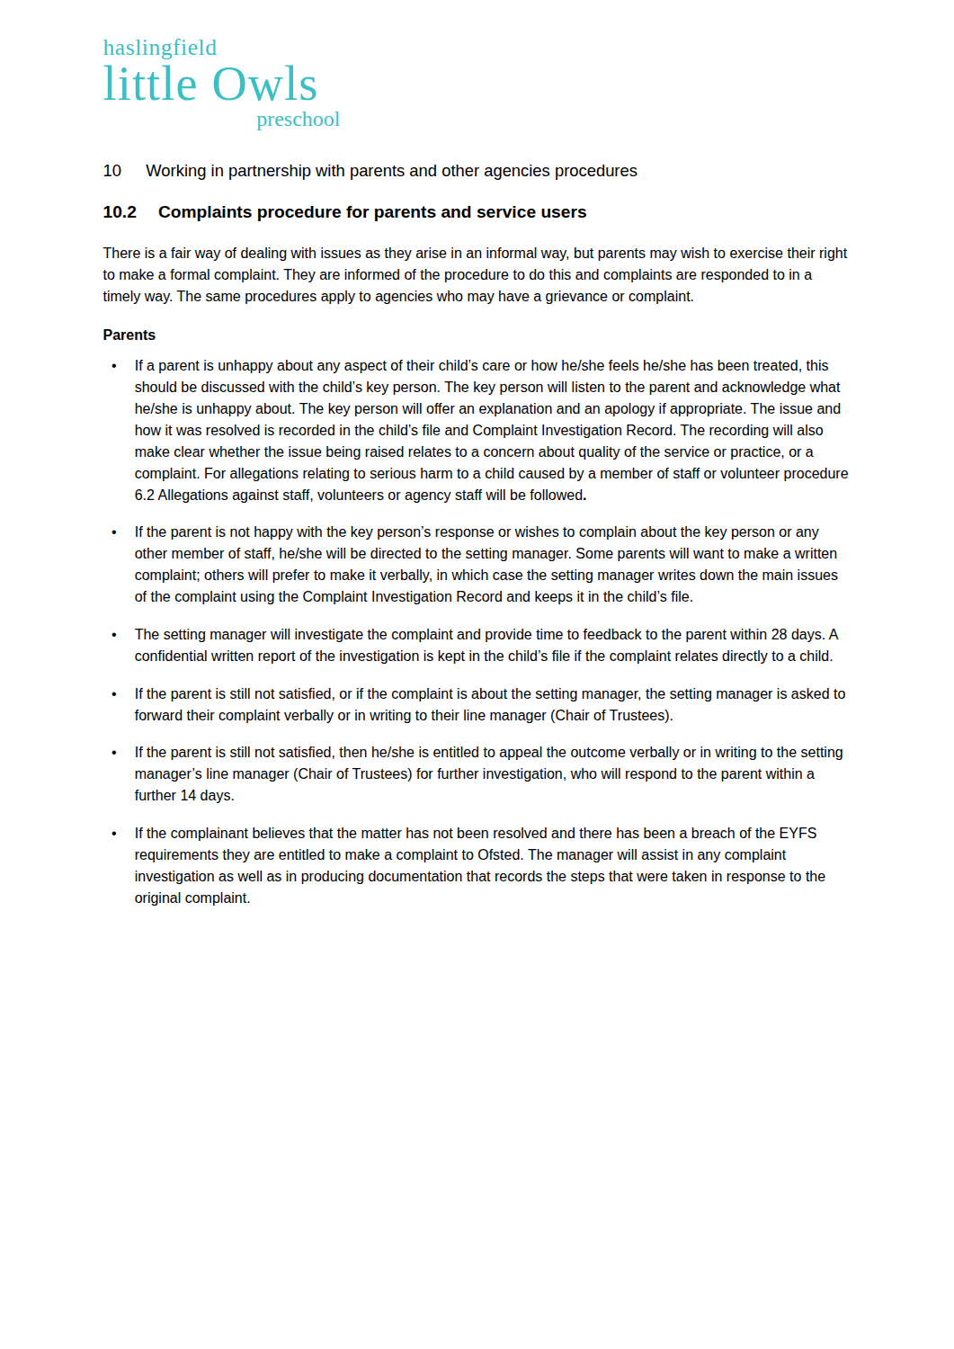haslingfield
little Owls
preschool
10 Working in partnership with parents and other agencies procedures
10.2 Complaints procedure for parents and service users
There is a fair way of dealing with issues as they arise in an informal way, but parents may wish to exercise their right to make a formal complaint. They are informed of the procedure to do this and complaints are responded to in a timely way. The same procedures apply to agencies who may have a grievance or complaint.
Parents
If a parent is unhappy about any aspect of their child’s care or how he/she feels he/she has been treated, this should be discussed with the child’s key person. The key person will listen to the parent and acknowledge what he/she is unhappy about. The key person will offer an explanation and an apology if appropriate. The issue and how it was resolved is recorded in the child’s file and Complaint Investigation Record. The recording will also make clear whether the issue being raised relates to a concern about quality of the service or practice, or a complaint. For allegations relating to serious harm to a child caused by a member of staff or volunteer procedure 6.2 Allegations against staff, volunteers or agency staff will be followed.
If the parent is not happy with the key person’s response or wishes to complain about the key person or any other member of staff, he/she will be directed to the setting manager. Some parents will want to make a written complaint; others will prefer to make it verbally, in which case the setting manager writes down the main issues of the complaint using the Complaint Investigation Record and keeps it in the child’s file.
The setting manager will investigate the complaint and provide time to feedback to the parent within 28 days. A confidential written report of the investigation is kept in the child’s file if the complaint relates directly to a child.
If the parent is still not satisfied, or if the complaint is about the setting manager, the setting manager is asked to forward their complaint verbally or in writing to their line manager (Chair of Trustees).
If the parent is still not satisfied, then he/she is entitled to appeal the outcome verbally or in writing to the setting manager’s line manager (Chair of Trustees) for further investigation, who will respond to the parent within a further 14 days.
If the complainant believes that the matter has not been resolved and there has been a breach of the EYFS requirements they are entitled to make a complaint to Ofsted. The manager will assist in any complaint investigation as well as in producing documentation that records the steps that were taken in response to the original complaint.